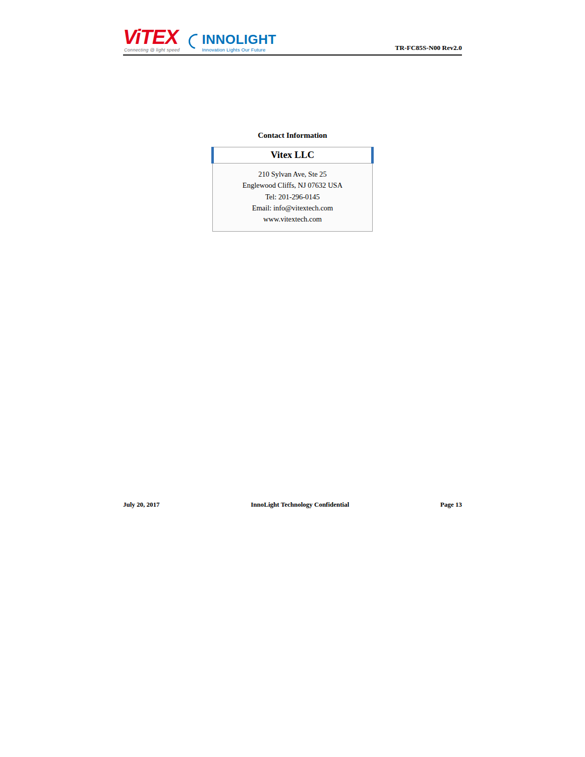ViTEX
Connecting @ light speed
INNO LIGHT
Innovation Lights Our Future
TR-FC85S-N00 Rev2.0
Contact Information
| Vitex LLC |
| --- |
| 210 Sylvan Ave, Ste 25 Englewood Cliffs, NJ 07632 USA Tel: 201-296-0145 Email: info@vitextech.com www.vitextech.com |
July 20, 2017
InnoLight Technology Confidential
Page 13